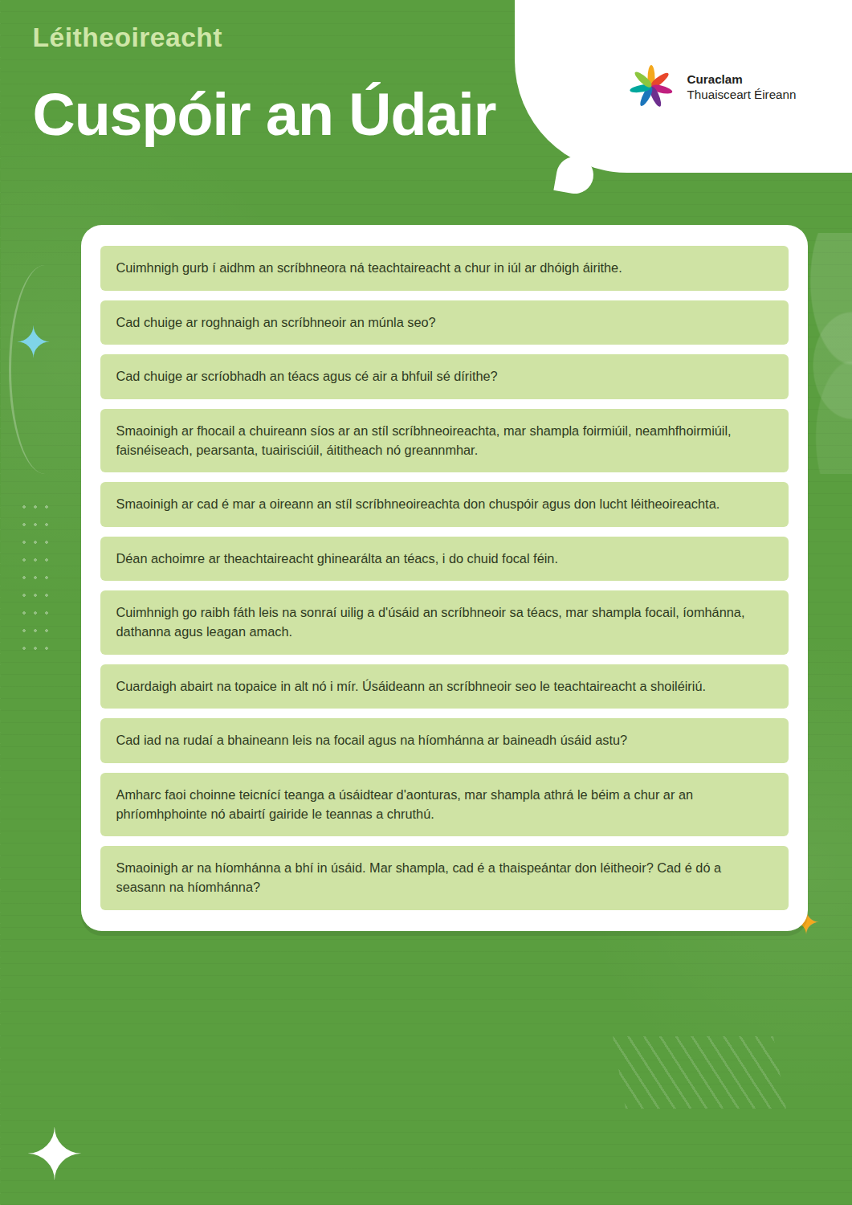✦ ✦ ✦
Curaclam Thuaisceart Éireann
Léitheoireacht
Cuspóir an Údair
Cuimhnigh gurb í aidhm an scríbhneora ná teachtaireacht a chur in iúl ar dhóigh áirithe.
Cad chuige ar roghnaigh an scríbhneoir an múnla seo?
Cad chuige ar scríobhadh an téacs agus cé air a bhfuil sé dírithe?
Smaoinigh ar fhocail a chuireann síos ar an stíl scríbhneoireachta, mar shampla foirmiúil, neamhfhoirmiúil, faisnéiseach, pearsanta, tuairisciúil, áititheach nó greannmhar.
Smaoinigh ar cad é mar a oireann an stíl scríbhneoireachta don chuspóir agus don lucht léitheoireachta.
Déan achoimre ar theachtaireacht ghinearálta an téacs, i do chuid focal féin.
Cuimhnigh go raibh fáth leis na sonraí uilig a d'úsáid an scríbhneoir sa téacs, mar shampla focail, íomhánna, dathanna agus leagan amach.
Cuardaigh abairt na topaice in alt nó i mír. Úsáideann an scríbhneoir seo le teachtaireacht a shoiléiriú.
Cad iad na rudaí a bhaineann leis na focail agus na híomhánna ar baineadh úsáid astu?
Amharc faoi choinne teicnící teanga a úsáidtear d'aonturas, mar shampla athrá le béim a chur ar an phríomhphointe nó abairtí gairide le teannas a chruthú.
Smaoinigh ar na híomhánna a bhí in úsáid. Mar shampla, cad é a thaispeántar don léitheoir? Cad é dó a seasann na híomhánna?